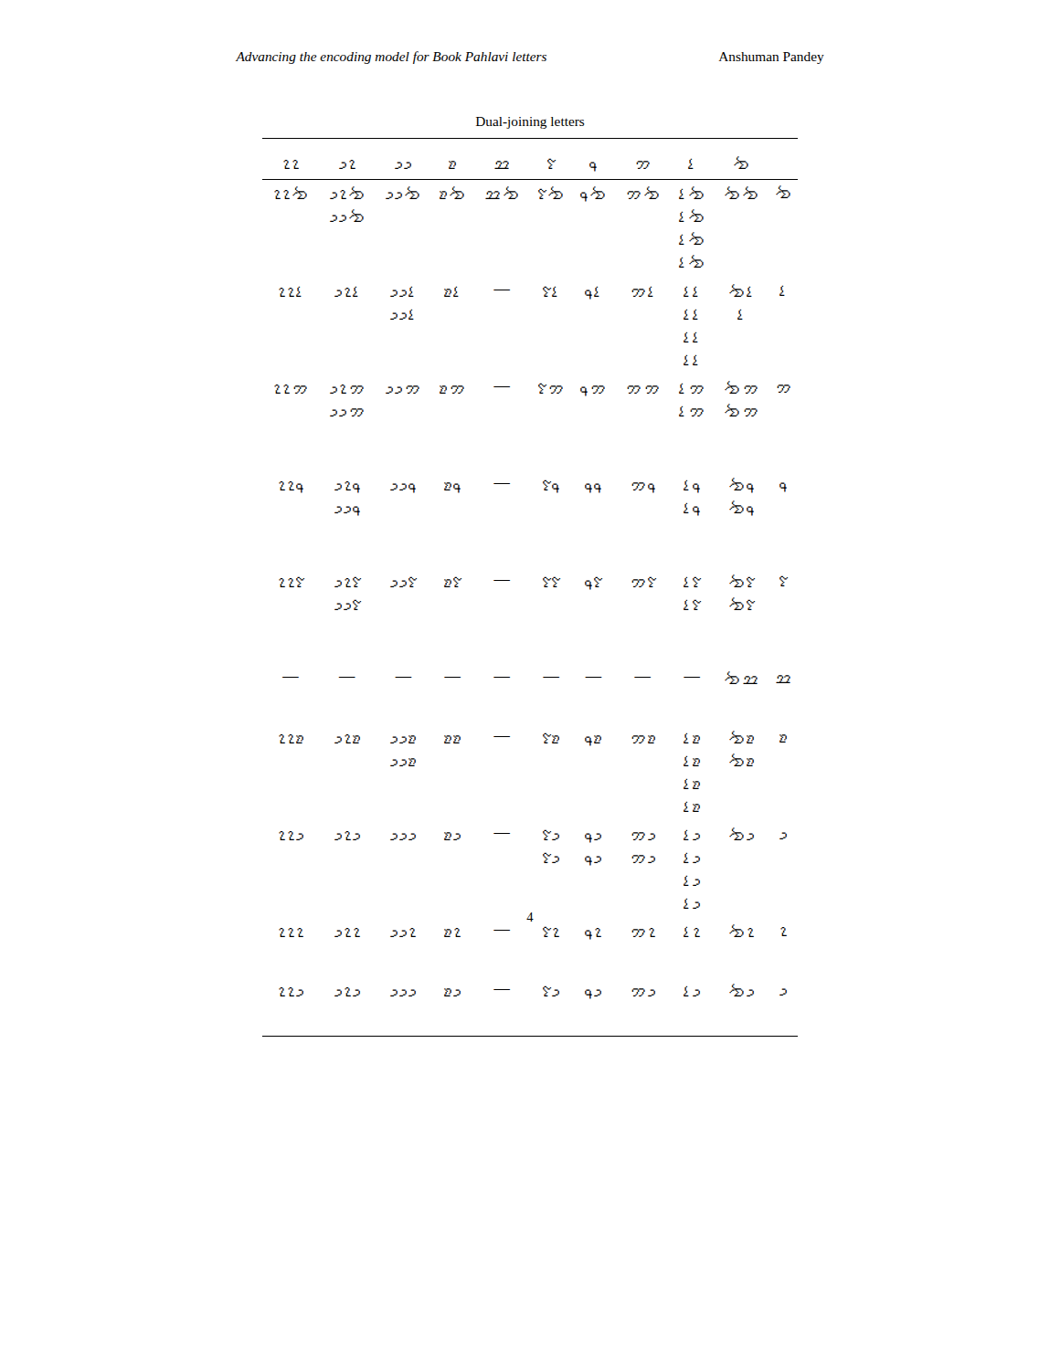Advancing the encoding model for Book Pahlavi letters Anshuman Pandey
Dual-joining letters
| 𐭥𐭥 | 𐭥𐭩 | 𐭩𐭩 | 𐭲 | 𐭱 | 𐭰 | 𐭯 | 𐭮 | 𐭭 | 𐭬 | |
| --- | --- | --- | --- | --- | --- | --- | --- | --- | --- | --- |
| 𐭬𐭥𐭥 | 𐭬𐭥𐭩 𐭬𐭩𐭩 | 𐭬𐭩𐭩 | 𐭬𐭲 | 𐭬𐭱 | 𐭬𐭰 | 𐭬𐭯 | 𐭬𐭮 | 𐭬𐭭 𐭬𐭭 𐭬𐭭 𐭬𐭭 | 𐭬𐭬 | 𐭬 |
| 𐭭𐭥𐭥 | 𐭭𐭥𐭩 | 𐭭𐭩𐭩 𐭭𐭩𐭩 | 𐭭𐭲 | — | 𐭭𐭰 | 𐭭𐭯 | 𐭭𐭮 | 𐭭𐭭 𐭭𐭭 𐭭𐭭 𐭭𐭭 | 𐭭𐭬 𐭭 | 𐭭 |
| 𐭮𐭥𐭥 | 𐭮𐭥𐭩 𐭮𐭩𐭩 | 𐭮𐭩𐭩 | 𐭮𐭲 | — | 𐭮𐭰 | 𐭮𐭯 | 𐭮𐭮 | 𐭮𐭭 𐭮𐭭 | 𐭮𐭬 𐭮𐭬 | 𐭮 |
| 𐭯𐭥𐭥 | 𐭯𐭥𐭩 𐭯𐭩𐭩 | 𐭯𐭩𐭩 | 𐭯𐭲 | — | 𐭯𐭰 | 𐭯𐭯 | 𐭯𐭮 | 𐭯𐭭 𐭯𐭭 | 𐭯𐭬 𐭯𐭬 | 𐭯 |
| 𐭰𐭥𐭥 | 𐭰𐭥𐭩 𐭰𐭩𐭩 | 𐭰𐭩𐭩 | 𐭰𐭲 | — | 𐭰𐭰 | 𐭰𐭯 | 𐭰𐭮 | 𐭰𐭭 𐭰𐭭 | 𐭰𐭬 𐭰𐭬 | 𐭰 |
| — | — | — | — | — | — | — | — | — | 𐭱𐭬 | 𐭱 |
| 𐭲𐭥𐭥 | 𐭲𐭥𐭩 | 𐭲𐭩𐭩 𐭲𐭩𐭩 | 𐭲𐭲 | — | 𐭲𐭰 | 𐭲𐭯 | 𐭲𐭮 | 𐭲𐭭 𐭲𐭭 𐭲𐭭 𐭲𐭭 | 𐭲𐭬 𐭲𐭬 | 𐭲 |
| 𐭩𐭥𐭥 | 𐭩𐭥𐭩 | 𐭩𐭩𐭩 | 𐭩𐭲 | — | 𐭩𐭰 𐭩𐭰 | 𐭩𐭯 𐭩𐭯 | 𐭩𐭮 𐭩𐭮 | 𐭩𐭭 𐭩𐭭 𐭩𐭭 𐭩𐭭 | 𐭩𐭬 | 𐭩 |
| 𐭥𐭥𐭥 | 𐭥𐭥𐭩 | 𐭥𐭩𐭩 | 𐭥𐭲 | — | 𐭥𐭰 | 𐭥𐭯 | 𐭥𐭮 | 𐭥𐭭 | 𐭥𐭬 | 𐭥 |
| 𐭩𐭥𐭥 | 𐭩𐭥𐭩 | 𐭩𐭩𐭩 | 𐭩𐭲 | — | 𐭩𐭰 | 𐭩𐭯 | 𐭩𐭮 | 𐭩𐭭 | 𐭩𐭬 | 𐭩 |
4